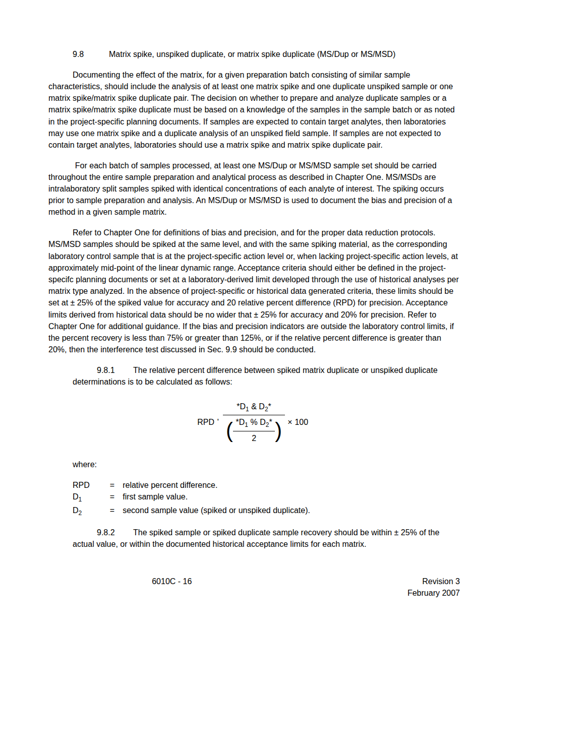9.8 Matrix spike, unspiked duplicate, or matrix spike duplicate (MS/Dup or MS/MSD)
Documenting the effect of the matrix, for a given preparation batch consisting of similar sample characteristics, should include the analysis of at least one matrix spike and one duplicate unspiked sample or one matrix spike/matrix spike duplicate pair. The decision on whether to prepare and analyze duplicate samples or a matrix spike/matrix spike duplicate must be based on a knowledge of the samples in the sample batch or as noted in the project-specific planning documents. If samples are expected to contain target analytes, then laboratories may use one matrix spike and a duplicate analysis of an unspiked field sample. If samples are not expected to contain target analytes, laboratories should use a matrix spike and matrix spike duplicate pair.
For each batch of samples processed, at least one MS/Dup or MS/MSD sample set should be carried throughout the entire sample preparation and analytical process as described in Chapter One. MS/MSDs are intralaboratory split samples spiked with identical concentrations of each analyte of interest. The spiking occurs prior to sample preparation and analysis. An MS/Dup or MS/MSD is used to document the bias and precision of a method in a given sample matrix.
Refer to Chapter One for definitions of bias and precision, and for the proper data reduction protocols. MS/MSD samples should be spiked at the same level, and with the same spiking material, as the corresponding laboratory control sample that is at the project-specific action level or, when lacking project-specific action levels, at approximately mid-point of the linear dynamic range. Acceptance criteria should either be defined in the project-specifc planning documents or set at a laboratory-derived limit developed through the use of historical analyses per matrix type analyzed. In the absence of project-specific or historical data generated criteria, these limits should be set at ± 25% of the spiked value for accuracy and 20 relative percent difference (RPD) for precision. Acceptance limits derived from historical data should be no wider that ± 25% for accuracy and 20% for precision. Refer to Chapter One for additional guidance. If the bias and precision indicators are outside the laboratory control limits, if the percent recovery is less than 75% or greater than 125%, or if the relative percent difference is greater than 20%, then the interference test discussed in Sec. 9.9 should be conducted.
9.8.1 The relative percent difference between spiked matrix duplicate or unspiked duplicate determinations is to be calculated as follows:
RPD'*D1 & D2*(*D1 % D2*2)×100
where:
| RPD | = | relative percent difference. |
| D 1 | = | first sample value. |
| D 2 | = | second sample value (spiked or unspiked duplicate). |
9.8.2 The spiked sample or spiked duplicate sample recovery should be within ± 25% of the actual value, or within the documented historical acceptance limits for each matrix.
| 6010C - 16 | Revision 3 |
| | February 2007 |